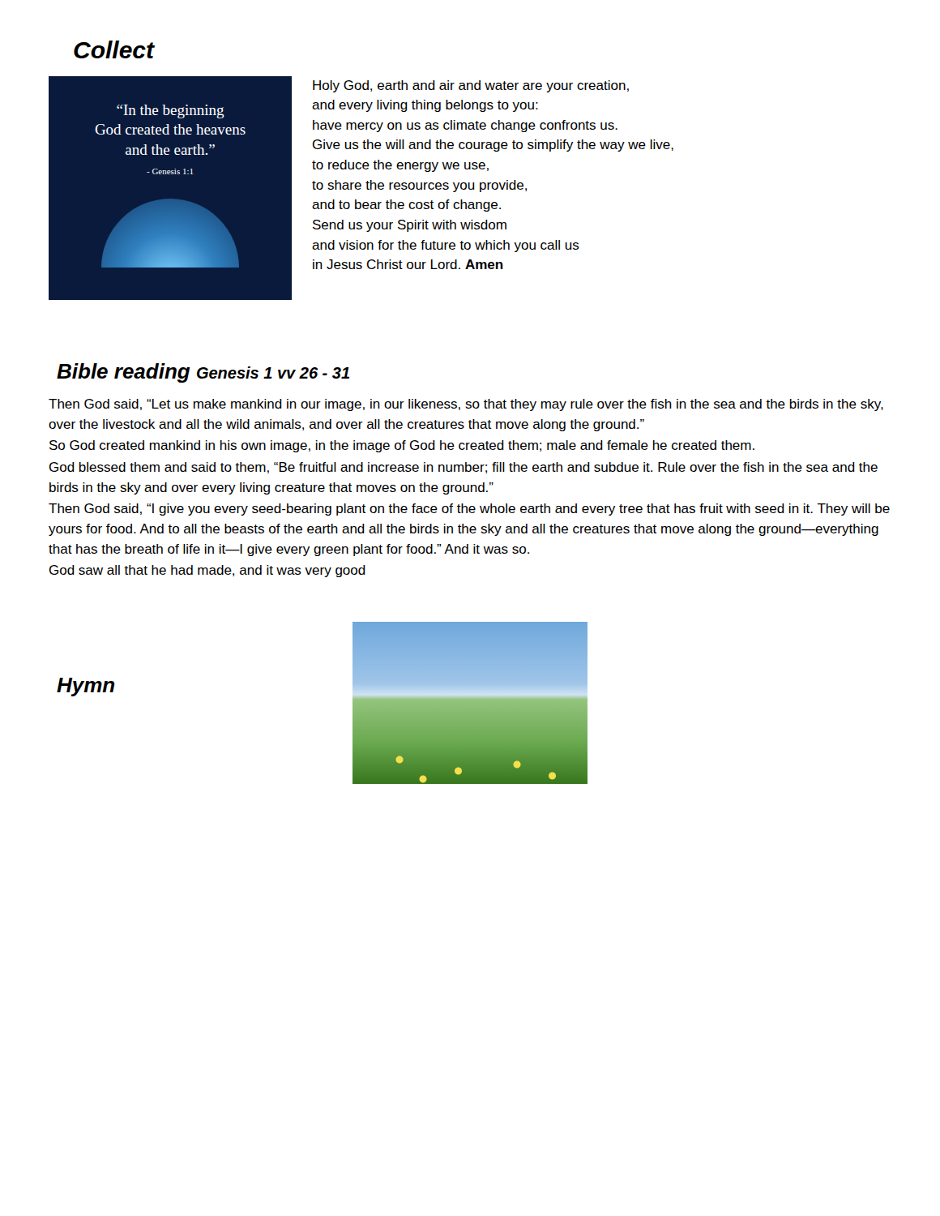Collect
“In the beginning
God created the heavens
and the earth.” - Genesis 1:1
Holy God, earth and air and water are your creation,
and every living thing belongs to you:
have mercy on us as climate change confronts us.
Give us the will and the courage to simplify the way we live,
to reduce the energy we use,
to share the resources you provide,
and to bear the cost of change.
Send us your Spirit with wisdom
and vision for the future to which you call us
in Jesus Christ our Lord. Amen
Bible reading Genesis 1 vv 26 - 31
Then God said, “Let us make mankind in our image, in our likeness, so that they may rule over the fish in the sea and the birds in the sky, over the livestock and all the wild animals, and over all the creatures that move along the ground.”
So God created mankind in his own image, in the image of God he created them; male and female he created them.
God blessed them and said to them, “Be fruitful and increase in number; fill the earth and subdue it. Rule over the fish in the sea and the birds in the sky and over every living creature that moves on the ground.”
Then God said, “I give you every seed-bearing plant on the face of the whole earth and every tree that has fruit with seed in it. They will be yours for food. And to all the beasts of the earth and all the birds in the sky and all the creatures that move along the ground—everything that has the breath of life in it—I give every green plant for food.” And it was so.
God saw all that he had made, and it was very good
Hymn